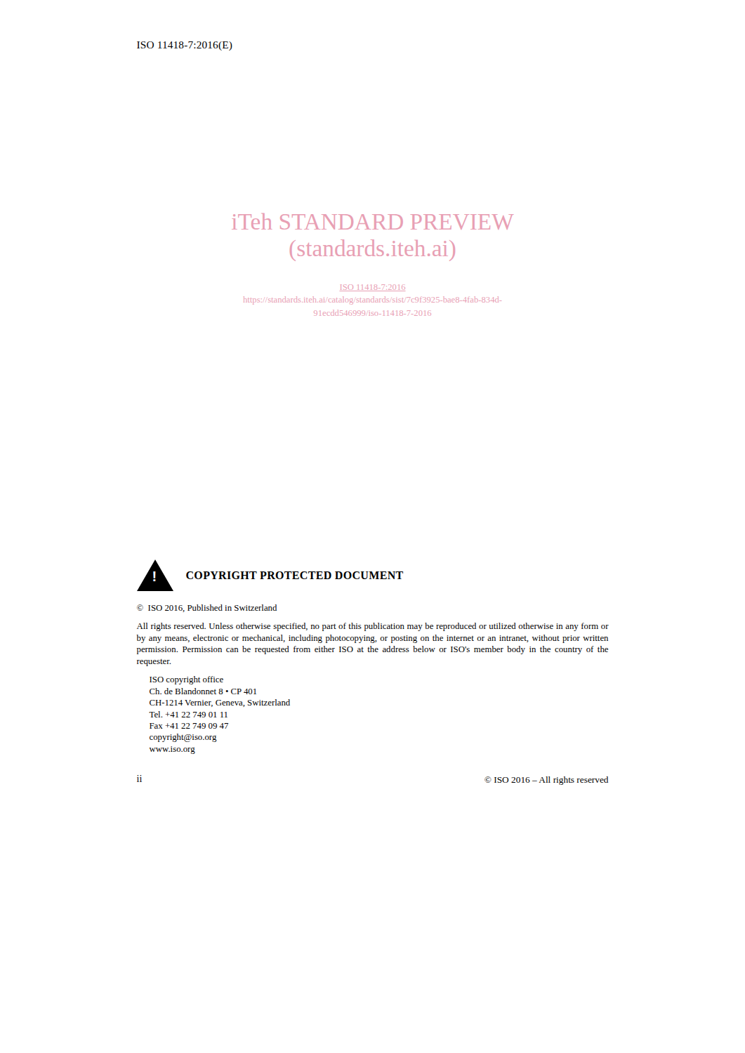ISO 11418-7:2016(E)
iTeh STANDARD PREVIEW
(standards.iteh.ai)
ISO 11418-7:2016 https://standards.iteh.ai/catalog/standards/sist/7c9f3925-bae8-4fab-834d- 91ecdd546999/iso-11418-7-2016
COPYRIGHT PROTECTED DOCUMENT
© ISO 2016, Published in Switzerland
All rights reserved. Unless otherwise specified, no part of this publication may be reproduced or utilized otherwise in any form or by any means, electronic or mechanical, including photocopying, or posting on the internet or an intranet, without prior written permission. Permission can be requested from either ISO at the address below or ISO's member body in the country of the requester.
ISO copyright office
Ch. de Blandonnet 8 • CP 401
CH-1214 Vernier, Geneva, Switzerland
Tel. +41 22 749 01 11
Fax +41 22 749 09 47
copyright@iso.org
www.iso.org
ii
© ISO 2016 – All rights reserved